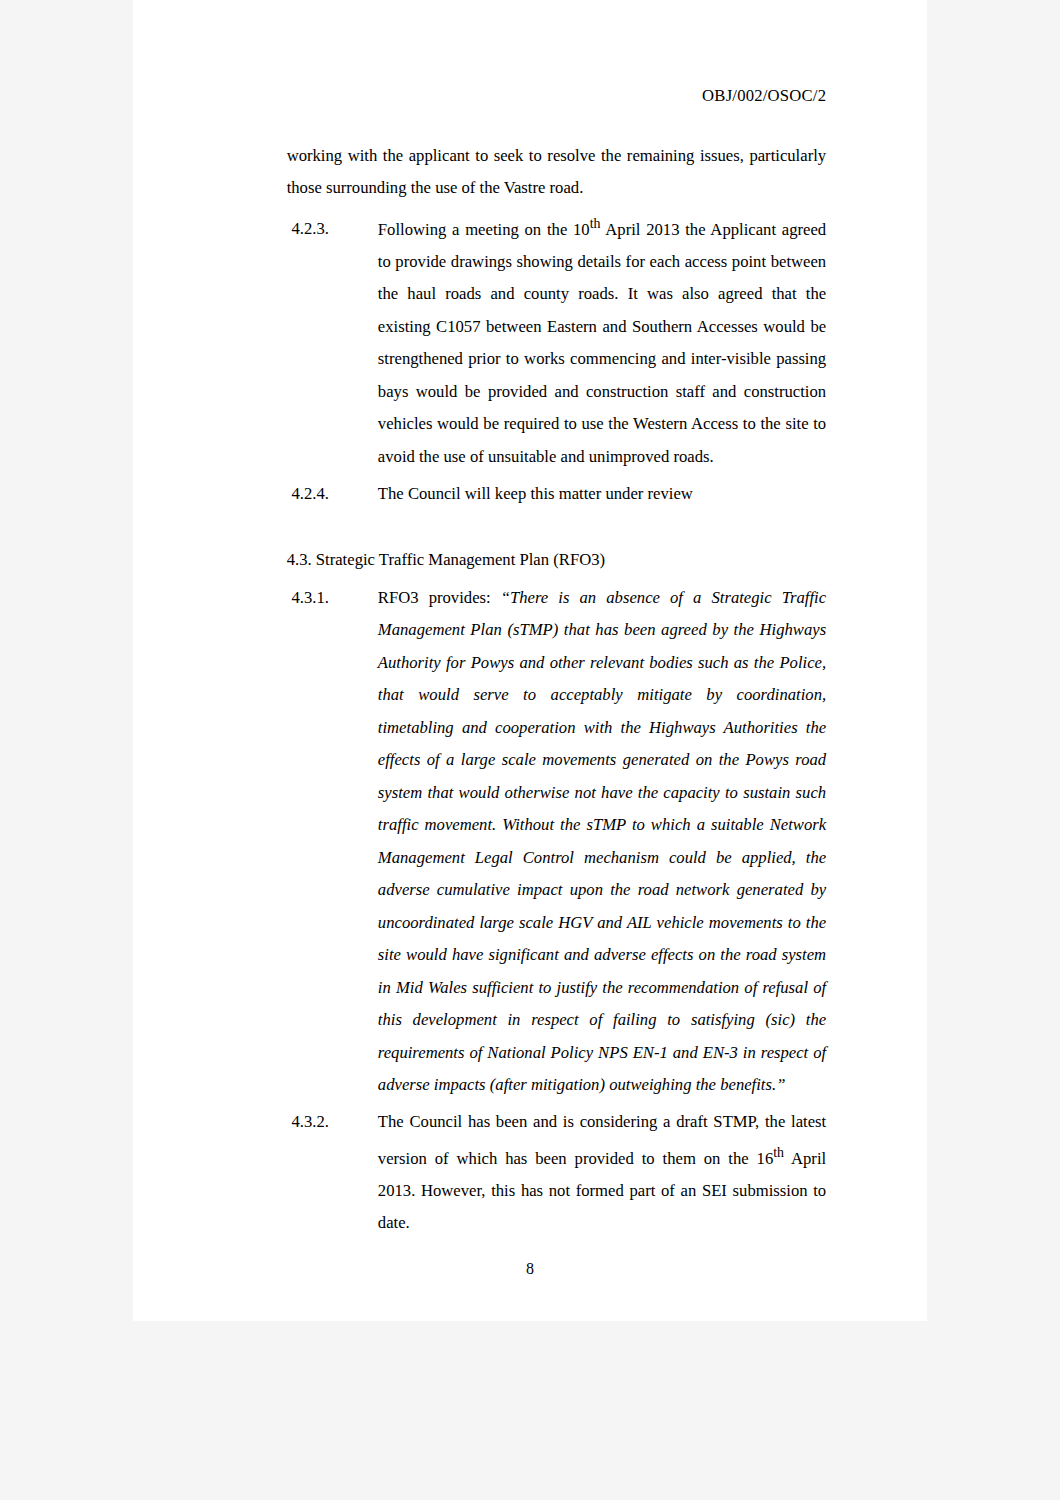OBJ/002/OSOC/2
working with the applicant to seek to resolve the remaining issues, particularly those surrounding the use of the Vastre road.
4.2.3. Following a meeting on the 10th April 2013 the Applicant agreed to provide drawings showing details for each access point between the haul roads and county roads. It was also agreed that the existing C1057 between Eastern and Southern Accesses would be strengthened prior to works commencing and inter-visible passing bays would be provided and construction staff and construction vehicles would be required to use the Western Access to the site to avoid the use of unsuitable and unimproved roads.
4.2.4. The Council will keep this matter under review
4.3. Strategic Traffic Management Plan (RFO3)
4.3.1. RFO3 provides: “There is an absence of a Strategic Traffic Management Plan (sTMP) that has been agreed by the Highways Authority for Powys and other relevant bodies such as the Police, that would serve to acceptably mitigate by coordination, timetabling and cooperation with the Highways Authorities the effects of a large scale movements generated on the Powys road system that would otherwise not have the capacity to sustain such traffic movement. Without the sTMP to which a suitable Network Management Legal Control mechanism could be applied, the adverse cumulative impact upon the road network generated by uncoordinated large scale HGV and AIL vehicle movements to the site would have significant and adverse effects on the road system in Mid Wales sufficient to justify the recommendation of refusal of this development in respect of failing to satisfying (sic) the requirements of National Policy NPS EN-1 and EN-3 in respect of adverse impacts (after mitigation) outweighing the benefits.”
4.3.2. The Council has been and is considering a draft STMP, the latest version of which has been provided to them on the 16th April 2013. However, this has not formed part of an SEI submission to date.
8